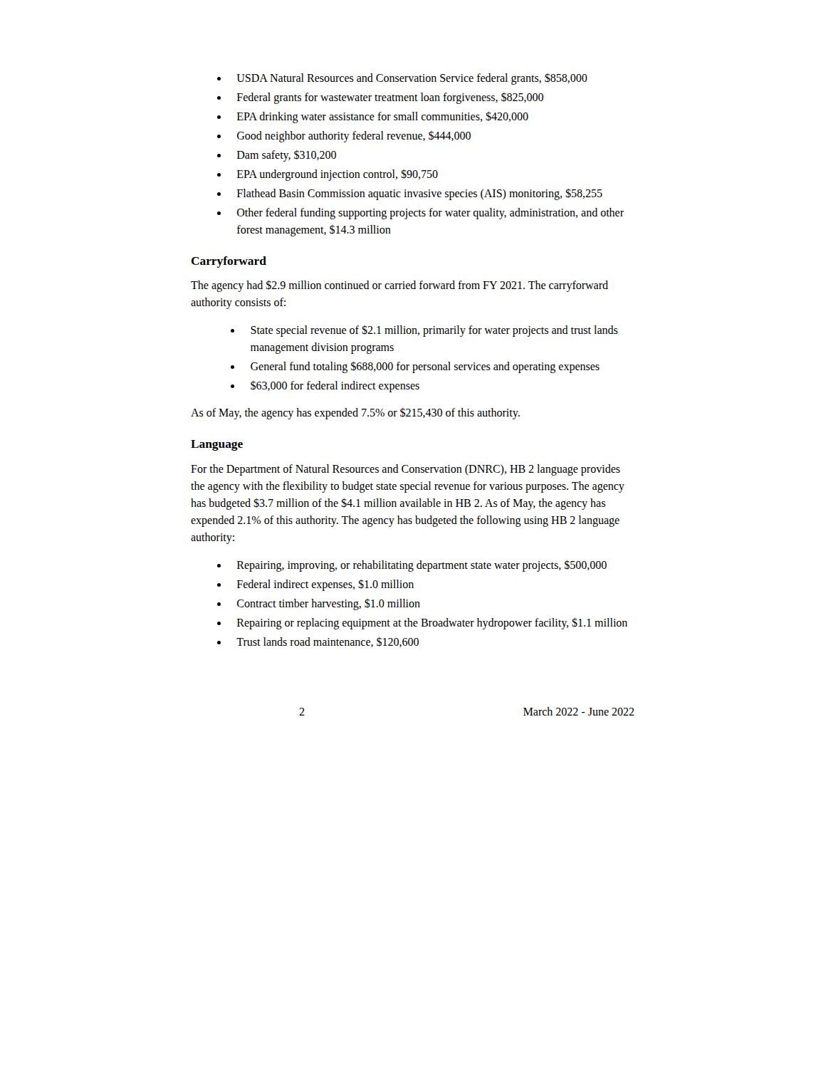USDA Natural Resources and Conservation Service federal grants, $858,000
Federal grants for wastewater treatment loan forgiveness, $825,000
EPA drinking water assistance for small communities, $420,000
Good neighbor authority federal revenue, $444,000
Dam safety, $310,200
EPA underground injection control, $90,750
Flathead Basin Commission aquatic invasive species (AIS) monitoring, $58,255
Other federal funding supporting projects for water quality, administration, and other forest management, $14.3 million
Carryforward
The agency had $2.9 million continued or carried forward from FY 2021. The carryforward authority consists of:
State special revenue of $2.1 million, primarily for water projects and trust lands management division programs
General fund totaling $688,000 for personal services and operating expenses
$63,000 for federal indirect expenses
As of May, the agency has expended 7.5% or $215,430 of this authority.
Language
For the Department of Natural Resources and Conservation (DNRC), HB 2 language provides the agency with the flexibility to budget state special revenue for various purposes. The agency has budgeted $3.7 million of the $4.1 million available in HB 2. As of May, the agency has expended 2.1% of this authority. The agency has budgeted the following using HB 2 language authority:
Repairing, improving, or rehabilitating department state water projects, $500,000
Federal indirect expenses, $1.0 million
Contract timber harvesting, $1.0 million
Repairing or replacing equipment at the Broadwater hydropower facility, $1.1 million
Trust lands road maintenance, $120,600
| 2 | March 2022 - June 2022 |